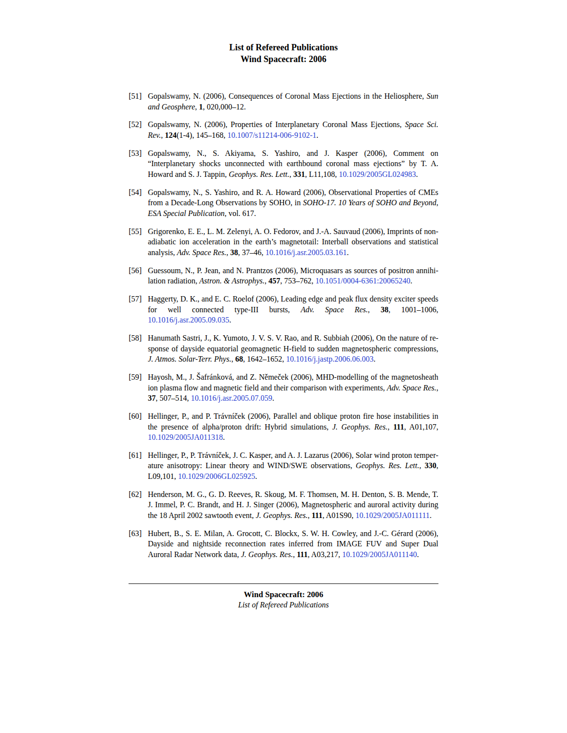List of Refereed Publications Wind Spacecraft: 2006
[51] Gopalswamy, N. (2006), Consequences of Coronal Mass Ejections in the Heliosphere, Sun and Geosphere, 1, 020,000–12.
[52] Gopalswamy, N. (2006), Properties of Interplanetary Coronal Mass Ejections, Space Sci. Rev., 124(1-4), 145–168, 10.1007/s11214-006-9102-1.
[53] Gopalswamy, N., S. Akiyama, S. Yashiro, and J. Kasper (2006), Comment on “Interplanetary shocks unconnected with earthbound coronal mass ejections” by T. A. Howard and S. J. Tappin, Geophys. Res. Lett., 331, L11,108, 10.1029/2005GL024983.
[54] Gopalswamy, N., S. Yashiro, and R. A. Howard (2006), Observational Properties of CMEs from a Decade-Long Observations by SOHO, in SOHO-17. 10 Years of SOHO and Beyond, ESA Special Publication, vol. 617.
[55] Grigorenko, E. E., L. M. Zelenyi, A. O. Fedorov, and J.-A. Sauvaud (2006), Imprints of non-adiabatic ion acceleration in the earth’s magnetotail: Interball observations and statistical analysis, Adv. Space Res., 38, 37–46, 10.1016/j.asr.2005.03.161.
[56] Guessoum, N., P. Jean, and N. Prantzos (2006), Microquasars as sources of positron annihilation radiation, Astron. & Astrophys., 457, 753–762, 10.1051/0004-6361:20065240.
[57] Haggerty, D. K., and E. C. Roelof (2006), Leading edge and peak flux density exciter speeds for well connected type-III bursts, Adv. Space Res., 38, 1001–1006, 10.1016/j.asr.2005.09.035.
[58] Hanumath Sastri, J., K. Yumoto, J. V. S. V. Rao, and R. Subbiah (2006), On the nature of response of dayside equatorial geomagnetic H-field to sudden magnetospheric compressions, J. Atmos. Solar-Terr. Phys., 68, 1642–1652, 10.1016/j.jastp.2006.06.003.
[59] Hayosh, M., J. Šafránková, and Z. Němeček (2006), MHD-modelling of the magnetosheath ion plasma flow and magnetic field and their comparison with experiments, Adv. Space Res., 37, 507–514, 10.1016/j.asr.2005.07.059.
[60] Hellinger, P., and P. Trávníček (2006), Parallel and oblique proton fire hose instabilities in the presence of alpha/proton drift: Hybrid simulations, J. Geophys. Res., 111, A01,107, 10.1029/2005JA011318.
[61] Hellinger, P., P. Trávníček, J. C. Kasper, and A. J. Lazarus (2006), Solar wind proton temperature anisotropy: Linear theory and WIND/SWE observations, Geophys. Res. Lett., 330, L09,101, 10.1029/2006GL025925.
[62] Henderson, M. G., G. D. Reeves, R. Skoug, M. F. Thomsen, M. H. Denton, S. B. Mende, T. J. Immel, P. C. Brandt, and H. J. Singer (2006), Magnetospheric and auroral activity during the 18 April 2002 sawtooth event, J. Geophys. Res., 111, A01S90, 10.1029/2005JA011111.
[63] Hubert, B., S. E. Milan, A. Grocott, C. Blockx, S. W. H. Cowley, and J.-C. Gérard (2006), Dayside and nightside reconnection rates inferred from IMAGE FUV and Super Dual Auroral Radar Network data, J. Geophys. Res., 111, A03,217, 10.1029/2005JA011140.
Wind Spacecraft: 2006 List of Refereed Publications